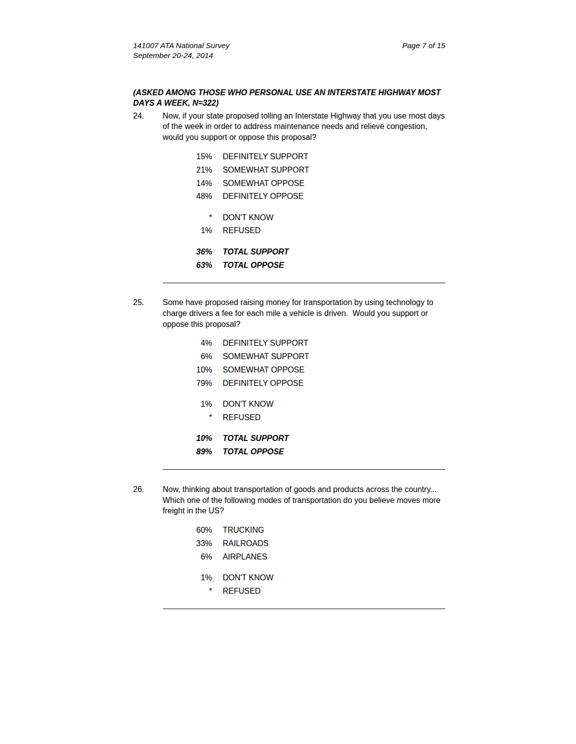141007 ATA National Survey
September 20-24, 2014
Page 7 of 15
(ASKED AMONG THOSE WHO PERSONAL USE AN INTERSTATE HIGHWAY MOST DAYS A WEEK, N=322)
24.
Now, if your state proposed tolling an Interstate Highway that you use most days of the week in order to address maintenance needs and relieve congestion, would you support or oppose this proposal?
| 15% | DEFINITELY SUPPORT |
| 21% | SOMEWHAT SUPPORT |
| 14% | SOMEWHAT OPPOSE |
| 48% | DEFINITELY OPPOSE |
| * | DON'T KNOW |
| 1% | REFUSED |
| 36% | TOTAL SUPPORT |
| 63% | TOTAL OPPOSE |
25.
Some have proposed raising money for transportation by using technology to charge drivers a fee for each mile a vehicle is driven. Would you support or oppose this proposal?
| 4% | DEFINITELY SUPPORT |
| 6% | SOMEWHAT SUPPORT |
| 10% | SOMEWHAT OPPOSE |
| 79% | DEFINITELY OPPOSE |
| 1% | DON'T KNOW |
| * | REFUSED |
| 10% | TOTAL SUPPORT |
| 89% | TOTAL OPPOSE |
26.
Now, thinking about transportation of goods and products across the country... Which one of the following modes of transportation do you believe moves more freight in the US?
| 60% | TRUCKING |
| 33% | RAILROADS |
| 6% | AIRPLANES |
| 1% | DON'T KNOW |
| * | REFUSED |